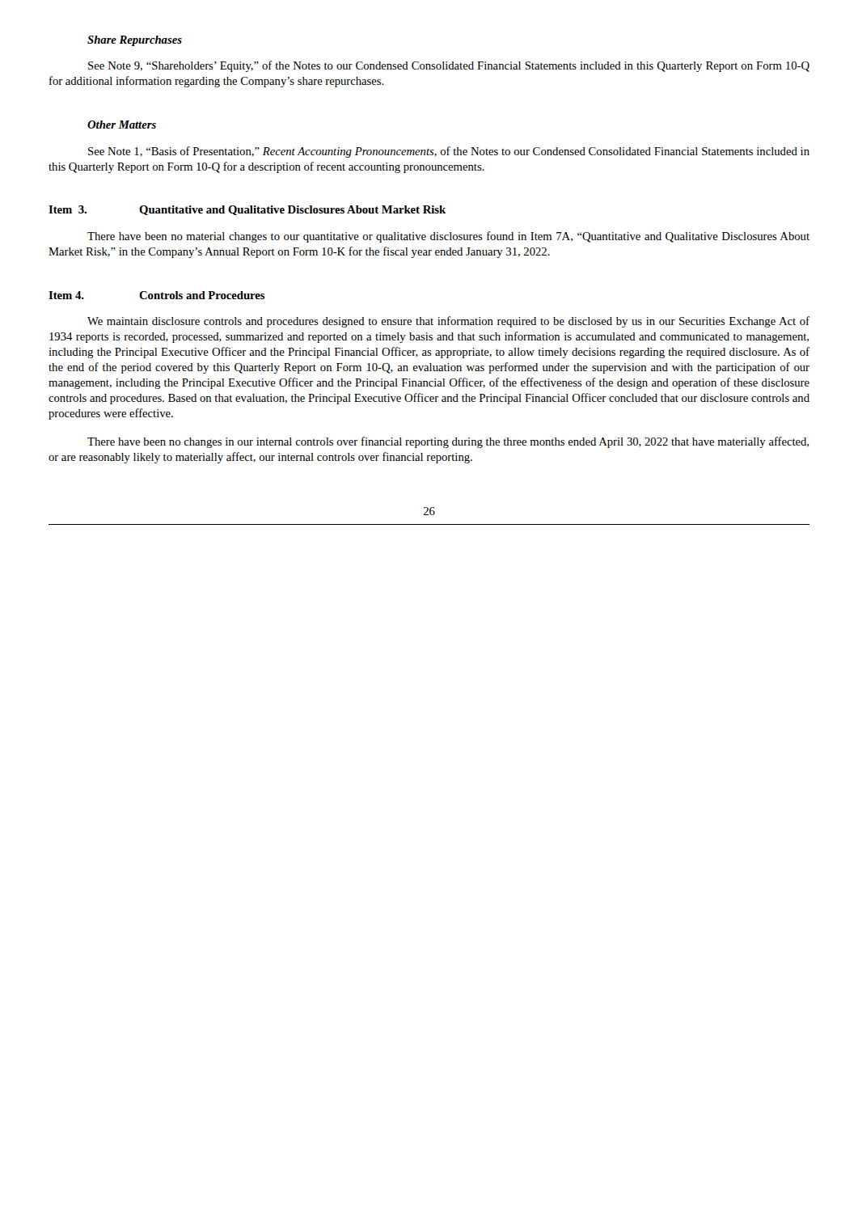Share Repurchases
See Note 9, “Shareholders’ Equity,” of the Notes to our Condensed Consolidated Financial Statements included in this Quarterly Report on Form 10-Q for additional information regarding the Company’s share repurchases.
Other Matters
See Note 1, “Basis of Presentation,” Recent Accounting Pronouncements, of the Notes to our Condensed Consolidated Financial Statements included in this Quarterly Report on Form 10-Q for a description of recent accounting pronouncements.
Item 3. Quantitative and Qualitative Disclosures About Market Risk
There have been no material changes to our quantitative or qualitative disclosures found in Item 7A, “Quantitative and Qualitative Disclosures About Market Risk,” in the Company’s Annual Report on Form 10-K for the fiscal year ended January 31, 2022.
Item 4. Controls and Procedures
We maintain disclosure controls and procedures designed to ensure that information required to be disclosed by us in our Securities Exchange Act of 1934 reports is recorded, processed, summarized and reported on a timely basis and that such information is accumulated and communicated to management, including the Principal Executive Officer and the Principal Financial Officer, as appropriate, to allow timely decisions regarding the required disclosure. As of the end of the period covered by this Quarterly Report on Form 10-Q, an evaluation was performed under the supervision and with the participation of our management, including the Principal Executive Officer and the Principal Financial Officer, of the effectiveness of the design and operation of these disclosure controls and procedures. Based on that evaluation, the Principal Executive Officer and the Principal Financial Officer concluded that our disclosure controls and procedures were effective.
There have been no changes in our internal controls over financial reporting during the three months ended April 30, 2022 that have materially affected, or are reasonably likely to materially affect, our internal controls over financial reporting.
26